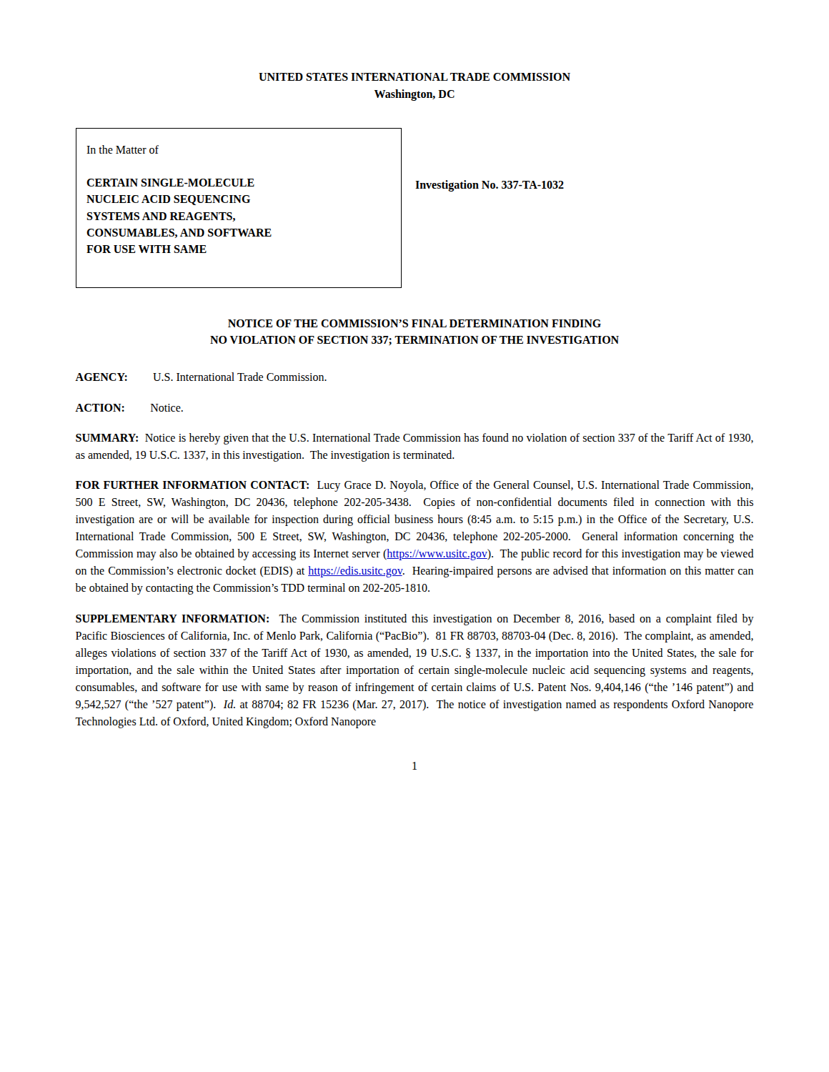UNITED STATES INTERNATIONAL TRADE COMMISSION Washington, DC
| In the Matter of CERTAIN SINGLE-MOLECULE NUCLEIC ACID SEQUENCING SYSTEMS AND REAGENTS, CONSUMABLES, AND SOFTWARE FOR USE WITH SAME | Investigation No. 337-TA-1032 |
NOTICE OF THE COMMISSION’S FINAL DETERMINATION FINDING
NO VIOLATION OF SECTION 337; TERMINATION OF THE INVESTIGATION
AGENCY: U.S. International Trade Commission.
ACTION: Notice.
SUMMARY: Notice is hereby given that the U.S. International Trade Commission has found no violation of section 337 of the Tariff Act of 1930, as amended, 19 U.S.C. 1337, in this investigation. The investigation is terminated.
FOR FURTHER INFORMATION CONTACT: Lucy Grace D. Noyola, Office of the General Counsel, U.S. International Trade Commission, 500 E Street, SW, Washington, DC 20436, telephone 202-205-3438. Copies of non-confidential documents filed in connection with this investigation are or will be available for inspection during official business hours (8:45 a.m. to 5:15 p.m.) in the Office of the Secretary, U.S. International Trade Commission, 500 E Street, SW, Washington, DC 20436, telephone 202-205-2000. General information concerning the Commission may also be obtained by accessing its Internet server (https://www.usitc.gov). The public record for this investigation may be viewed on the Commission’s electronic docket (EDIS) at https://edis.usitc.gov. Hearing-impaired persons are advised that information on this matter can be obtained by contacting the Commission’s TDD terminal on 202-205-1810.
SUPPLEMENTARY INFORMATION: The Commission instituted this investigation on December 8, 2016, based on a complaint filed by Pacific Biosciences of California, Inc. of Menlo Park, California (“PacBio”). 81 FR 88703, 88703-04 (Dec. 8, 2016). The complaint, as amended, alleges violations of section 337 of the Tariff Act of 1930, as amended, 19 U.S.C. § 1337, in the importation into the United States, the sale for importation, and the sale within the United States after importation of certain single-molecule nucleic acid sequencing systems and reagents, consumables, and software for use with same by reason of infringement of certain claims of U.S. Patent Nos. 9,404,146 (“the ’146 patent”) and 9,542,527 (“the ’527 patent”). Id. at 88704; 82 FR 15236 (Mar. 27, 2017). The notice of investigation named as respondents Oxford Nanopore Technologies Ltd. of Oxford, United Kingdom; Oxford Nanopore
1